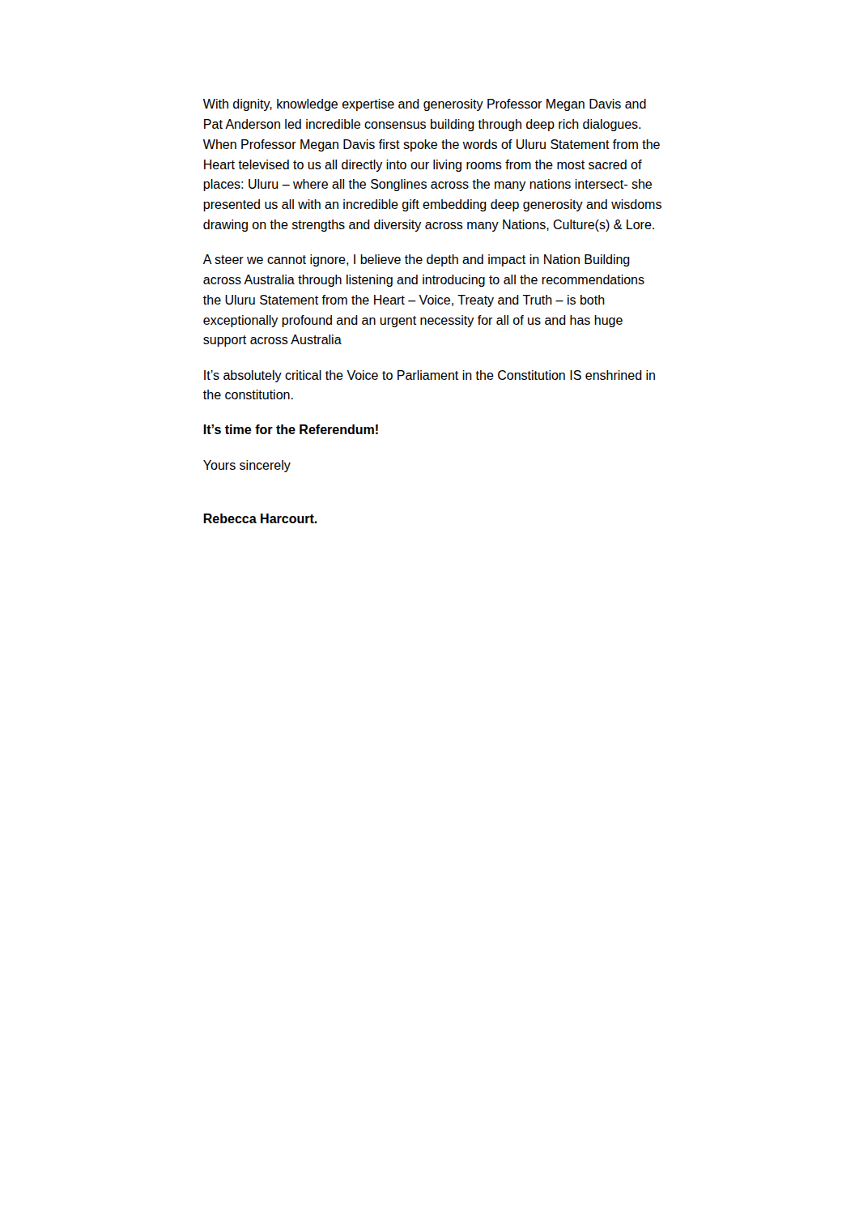With dignity, knowledge expertise and generosity Professor Megan Davis and Pat Anderson led incredible consensus building through deep rich dialogues. When Professor Megan Davis first spoke the words of Uluru Statement from the Heart televised to us all directly into our living rooms from the most sacred of places: Uluru – where all the Songlines across the many nations intersect- she presented us all with an incredible gift embedding deep generosity and wisdoms drawing on the strengths and diversity across many Nations, Culture(s) & Lore.
A steer we cannot ignore, I believe the depth and impact in Nation Building across Australia through listening and introducing to all the recommendations the Uluru Statement from the Heart – Voice, Treaty and Truth – is both exceptionally profound and an urgent necessity for all of us and has huge support across Australia
It’s absolutely critical the Voice to Parliament in the Constitution IS enshrined in the constitution.
It’s time for the Referendum!
Yours sincerely
Rebecca Harcourt.